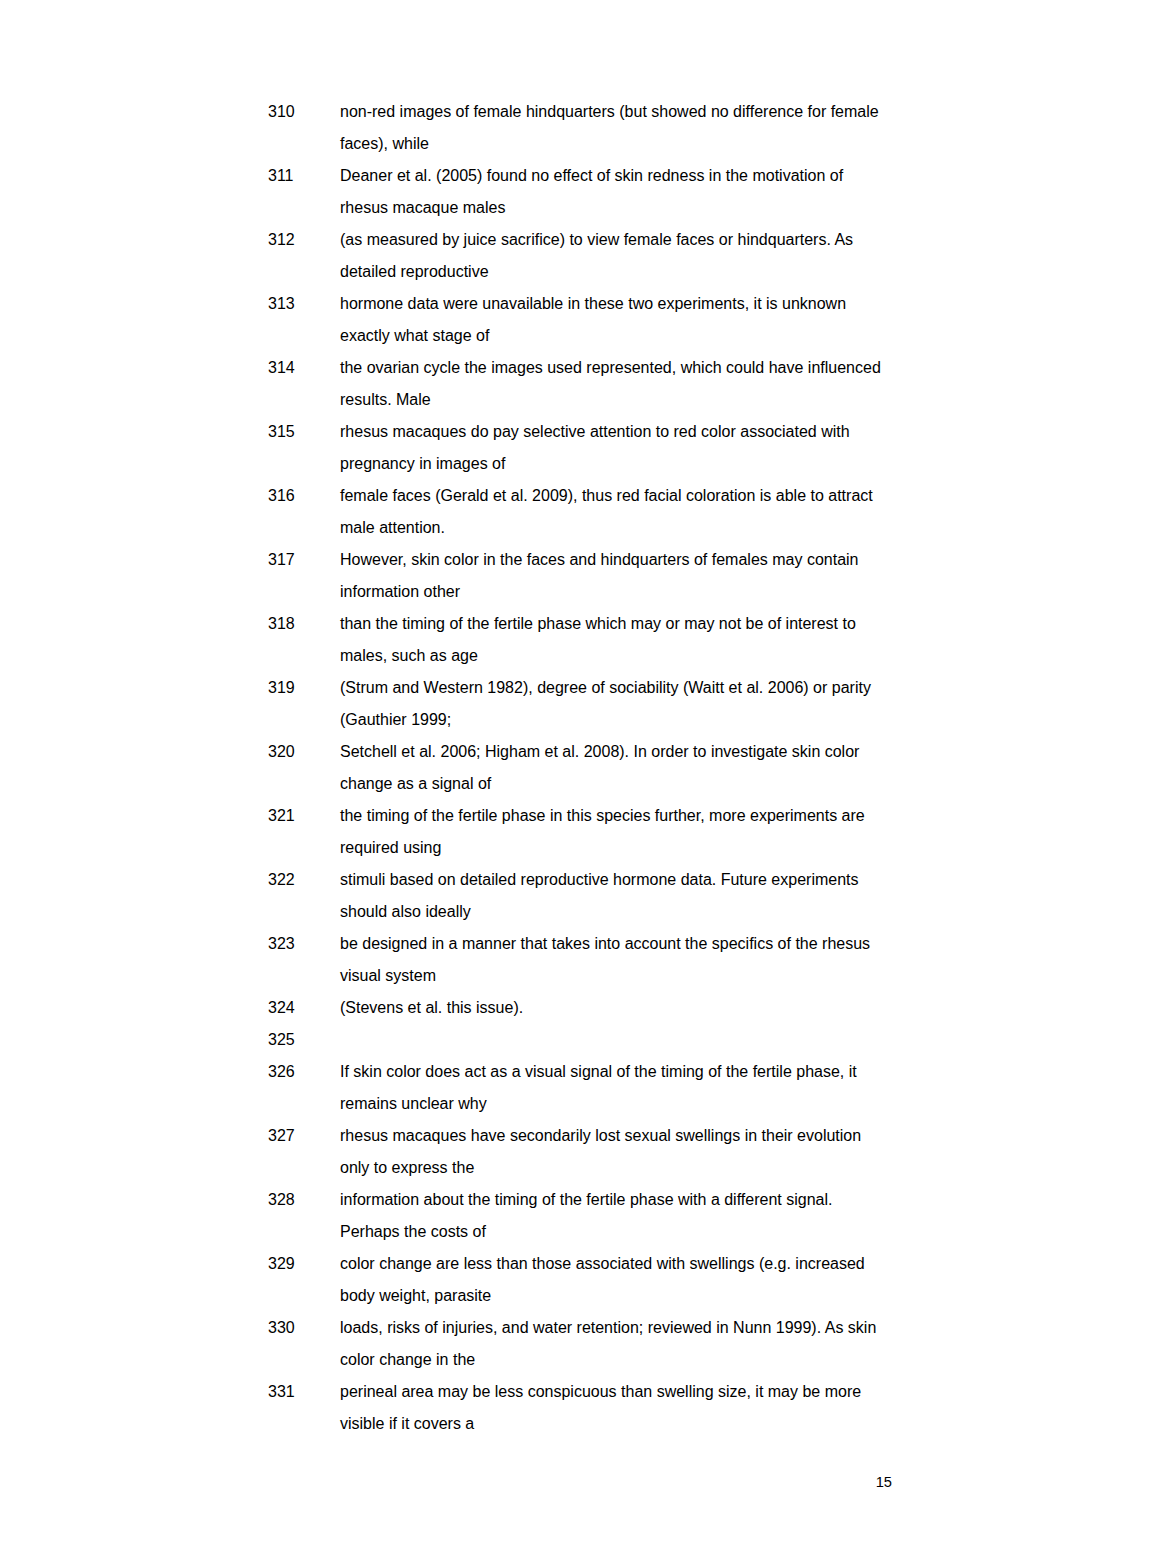non-red images of female hindquarters (but showed no difference for female faces), while
Deaner et al. (2005) found no effect of skin redness in the motivation of rhesus macaque males
(as measured by juice sacrifice) to view female faces or hindquarters. As detailed reproductive
hormone data were unavailable in these two experiments, it is unknown exactly what stage of
the ovarian cycle the images used represented, which could have influenced results. Male
rhesus macaques do pay selective attention to red color associated with pregnancy in images of
female faces (Gerald et al. 2009), thus red facial coloration is able to attract male attention.
However, skin color in the faces and hindquarters of females may contain information other
than the timing of the fertile phase which may or may not be of interest to males, such as age
(Strum and Western 1982), degree of sociability (Waitt et al. 2006) or parity (Gauthier 1999;
Setchell et al. 2006; Higham et al. 2008). In order to investigate skin color change as a signal of
the timing of the fertile phase in this species further, more experiments are required using
stimuli based on detailed reproductive hormone data. Future experiments should also ideally
be designed in a manner that takes into account the specifics of the rhesus visual system
(Stevens et al. this issue).
If skin color does act as a visual signal of the timing of the fertile phase, it remains unclear why
rhesus macaques have secondarily lost sexual swellings in their evolution only to express the
information about the timing of the fertile phase with a different signal. Perhaps the costs of
color change are less than those associated with swellings (e.g. increased body weight, parasite
loads, risks of injuries, and water retention; reviewed in Nunn 1999). As skin color change in the
perineal area may be less conspicuous than swelling size, it may be more visible if it covers a
15